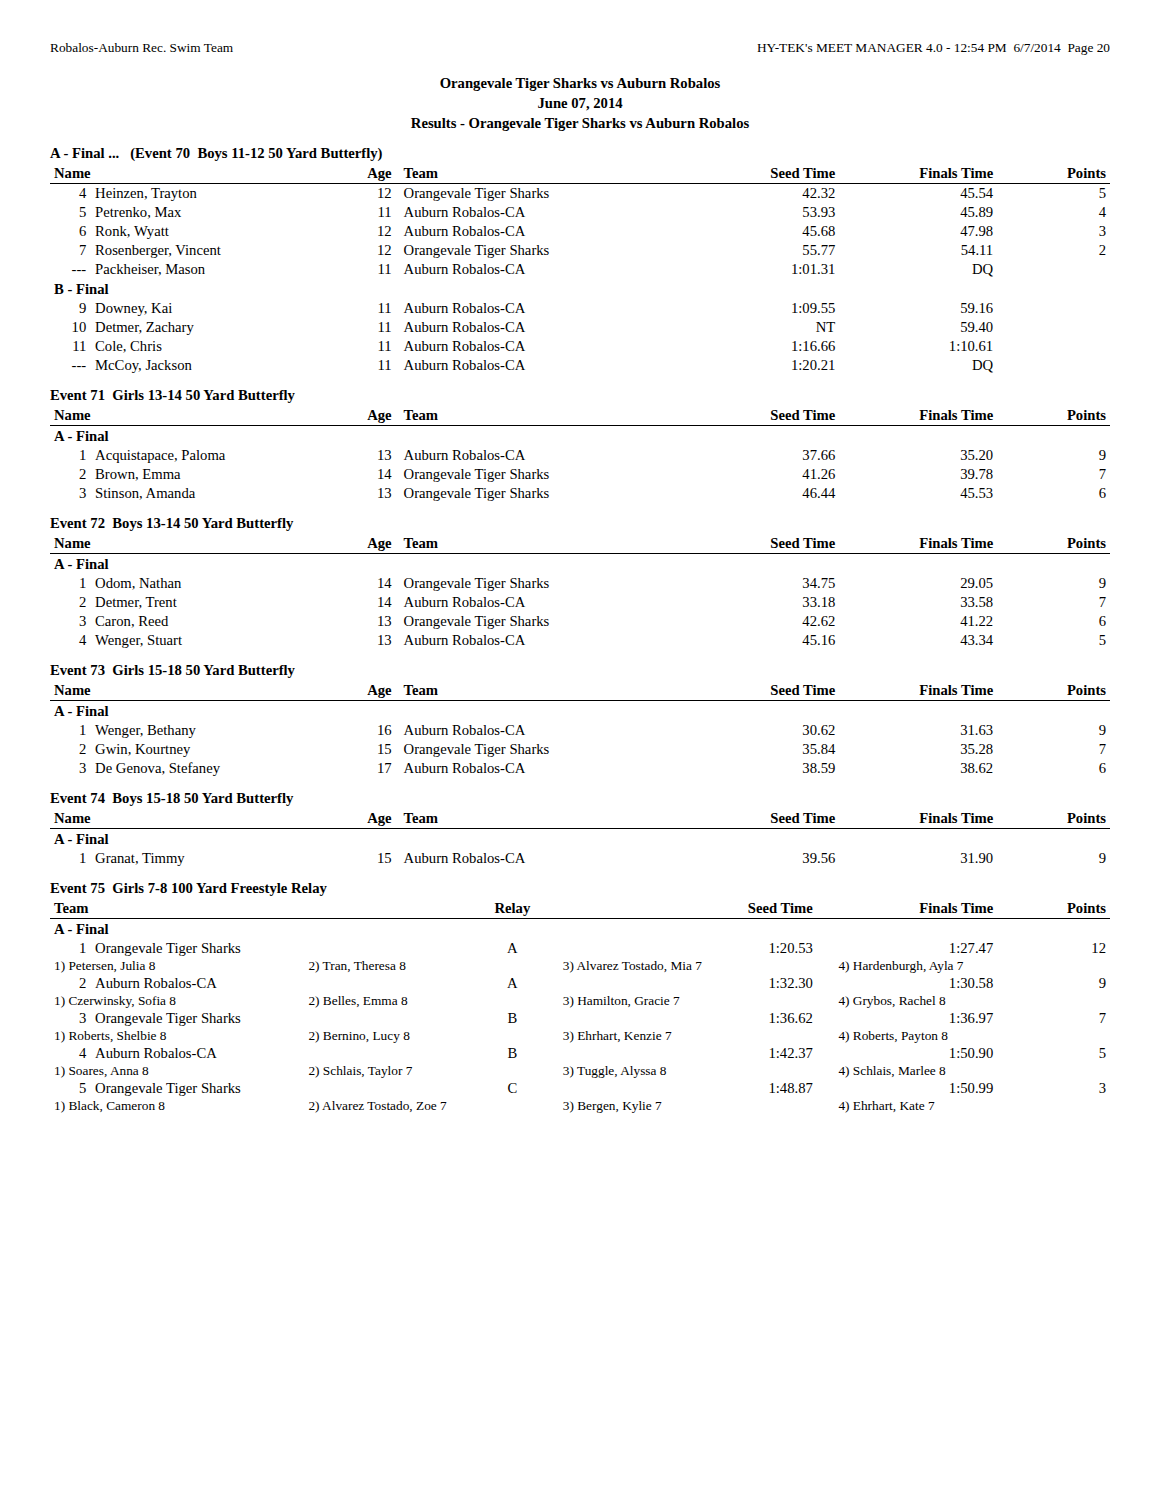Robalos-Auburn Rec. Swim Team
HY-TEK's MEET MANAGER 4.0 - 12:54 PM 6/7/2014 Page 20
Orangevale Tiger Sharks vs Auburn Robalos
June 07, 2014
Results - Orangevale Tiger Sharks vs Auburn Robalos
A - Final ... (Event 70 Boys 11-12 50 Yard Butterfly)
| Name | Age | Team | Seed Time | Finals Time | Points |
| --- | --- | --- | --- | --- | --- |
| 4 Heinzen, Trayton | 12 | Orangevale Tiger Sharks | 42.32 | 45.54 | 5 |
| 5 Petrenko, Max | 11 | Auburn Robalos-CA | 53.93 | 45.89 | 4 |
| 6 Ronk, Wyatt | 12 | Auburn Robalos-CA | 45.68 | 47.98 | 3 |
| 7 Rosenberger, Vincent | 12 | Orangevale Tiger Sharks | 55.77 | 54.11 | 2 |
| --- Packheiser, Mason | 11 | Auburn Robalos-CA | 1:01.31 | DQ | |
| B - Final |
| 9 Downey, Kai | 11 | Auburn Robalos-CA | 1:09.55 | 59.16 | |
| 10 Detmer, Zachary | 11 | Auburn Robalos-CA | NT | 59.40 | |
| 11 Cole, Chris | 11 | Auburn Robalos-CA | 1:16.66 | 1:10.61 | |
| --- McCoy, Jackson | 11 | Auburn Robalos-CA | 1:20.21 | DQ | |
Event 71 Girls 13-14 50 Yard Butterfly
| Name | Age | Team | Seed Time | Finals Time | Points |
| --- | --- | --- | --- | --- | --- |
| A - Final |
| 1 Acquistapace, Paloma | 13 | Auburn Robalos-CA | 37.66 | 35.20 | 9 |
| 2 Brown, Emma | 14 | Orangevale Tiger Sharks | 41.26 | 39.78 | 7 |
| 3 Stinson, Amanda | 13 | Orangevale Tiger Sharks | 46.44 | 45.53 | 6 |
Event 72 Boys 13-14 50 Yard Butterfly
| Name | Age | Team | Seed Time | Finals Time | Points |
| --- | --- | --- | --- | --- | --- |
| A - Final |
| 1 Odom, Nathan | 14 | Orangevale Tiger Sharks | 34.75 | 29.05 | 9 |
| 2 Detmer, Trent | 14 | Auburn Robalos-CA | 33.18 | 33.58 | 7 |
| 3 Caron, Reed | 13 | Orangevale Tiger Sharks | 42.62 | 41.22 | 6 |
| 4 Wenger, Stuart | 13 | Auburn Robalos-CA | 45.16 | 43.34 | 5 |
Event 73 Girls 15-18 50 Yard Butterfly
| Name | Age | Team | Seed Time | Finals Time | Points |
| --- | --- | --- | --- | --- | --- |
| A - Final |
| 1 Wenger, Bethany | 16 | Auburn Robalos-CA | 30.62 | 31.63 | 9 |
| 2 Gwin, Kourtney | 15 | Orangevale Tiger Sharks | 35.84 | 35.28 | 7 |
| 3 De Genova, Stefaney | 17 | Auburn Robalos-CA | 38.59 | 38.62 | 6 |
Event 74 Boys 15-18 50 Yard Butterfly
| Name | Age | Team | Seed Time | Finals Time | Points |
| --- | --- | --- | --- | --- | --- |
| A - Final |
| 1 Granat, Timmy | 15 | Auburn Robalos-CA | 39.56 | 31.90 | 9 |
Event 75 Girls 7-8 100 Yard Freestyle Relay
| Team | Relay | Seed Time | Finals Time | Points |
| --- | --- | --- | --- | --- |
| A - Final |
| 1 Orangevale Tiger Sharks | A | 1:20.53 | 1:27.47 | 12 |
| 1) Petersen, Julia 8 | 2) Tran, Theresa 8 | 3) Alvarez Tostado, Mia 7 | 4) Hardenburgh, Ayla 7 |
| 2 Auburn Robalos-CA | A | 1:32.30 | 1:30.58 | 9 |
| 1) Czerwinsky, Sofia 8 | 2) Belles, Emma 8 | 3) Hamilton, Gracie 7 | 4) Grybos, Rachel 8 |
| 3 Orangevale Tiger Sharks | B | 1:36.62 | 1:36.97 | 7 |
| 1) Roberts, Shelbie 8 | 2) Bernino, Lucy 8 | 3) Ehrhart, Kenzie 7 | 4) Roberts, Payton 8 |
| 4 Auburn Robalos-CA | B | 1:42.37 | 1:50.90 | 5 |
| 1) Soares, Anna 8 | 2) Schlais, Taylor 7 | 3) Tuggle, Alyssa 8 | 4) Schlais, Marlee 8 |
| 5 Orangevale Tiger Sharks | C | 1:48.87 | 1:50.99 | 3 |
| 1) Black, Cameron 8 | 2) Alvarez Tostado, Zoe 7 | 3) Bergen, Kylie 7 | 4) Ehrhart, Kate 7 |